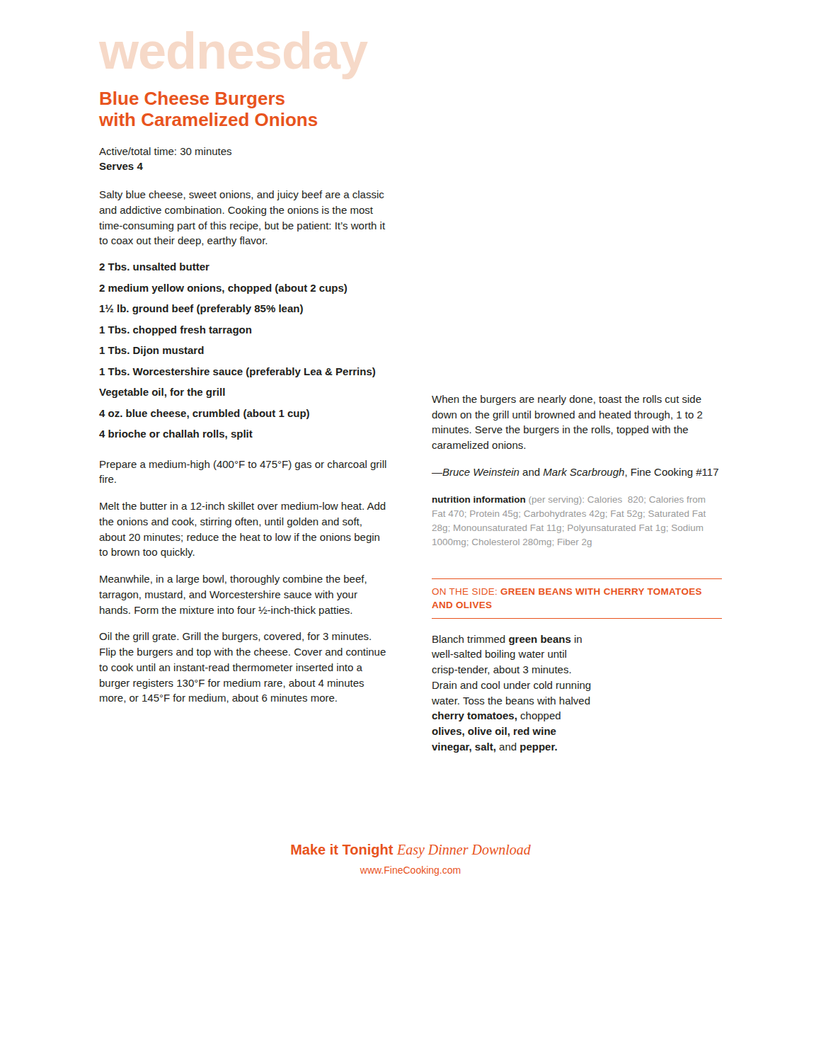wednesday
Blue Cheese Burgers
with Caramelized Onions
Active/total time: 30 minutes Serves 4
Salty blue cheese, sweet onions, and juicy beef are a classic and addictive combination. Cooking the onions is the most time-consuming part of this recipe, but be patient: It’s worth it to coax out their deep, earthy flavor.
2 Tbs. unsalted butter
2 medium yellow onions, chopped (about 2 cups)
1½ lb. ground beef (preferably 85% lean)
1 Tbs. chopped fresh tarragon
1 Tbs. Dijon mustard
1 Tbs. Worcestershire sauce (preferably Lea & Perrins)
Vegetable oil, for the grill
4 oz. blue cheese, crumbled (about 1 cup)
4 brioche or challah rolls, split
Prepare a medium-high (400°F to 475°F) gas or charcoal grill fire.
Melt the butter in a 12-inch skillet over medium-low heat. Add the onions and cook, stirring often, until golden and soft, about 20 minutes; reduce the heat to low if the onions begin to brown too quickly.
Meanwhile, in a large bowl, thoroughly combine the beef, tarragon, mustard, and Worcestershire sauce with your hands. Form the mixture into four ½-inch-thick patties.
Oil the grill grate. Grill the burgers, covered, for 3 minutes. Flip the burgers and top with the cheese. Cover and continue to cook until an instant-read thermometer inserted into a burger registers 130°F for medium rare, about 4 minutes more, or 145°F for medium, about 6 minutes more.
When the burgers are nearly done, toast the rolls cut side down on the grill until browned and heated through, 1 to 2 minutes. Serve the burgers in the rolls, topped with the caramelized onions.
—Bruce Weinstein and Mark Scarbrough, Fine Cooking #117
nutrition information (per serving): Calories 820; Calories from Fat 470; Protein 45g; Carbohydrates 42g; Fat 52g; Saturated Fat 28g; Monounsaturated Fat 11g; Polyunsaturated Fat 1g; Sodium 1000mg; Cholesterol 280mg; Fiber 2g
ON THE SIDE: Green Beans with Cherry Tomatoes and Olives
Blanch trimmed green beans in well-salted boiling water until crisp-tender, about 3 minutes. Drain and cool under cold running water. Toss the beans with halved cherry tomatoes, chopped olives, olive oil, red wine vinegar, salt, and pepper.
Make it Tonight Easy Dinner Download
www.FineCooking.com